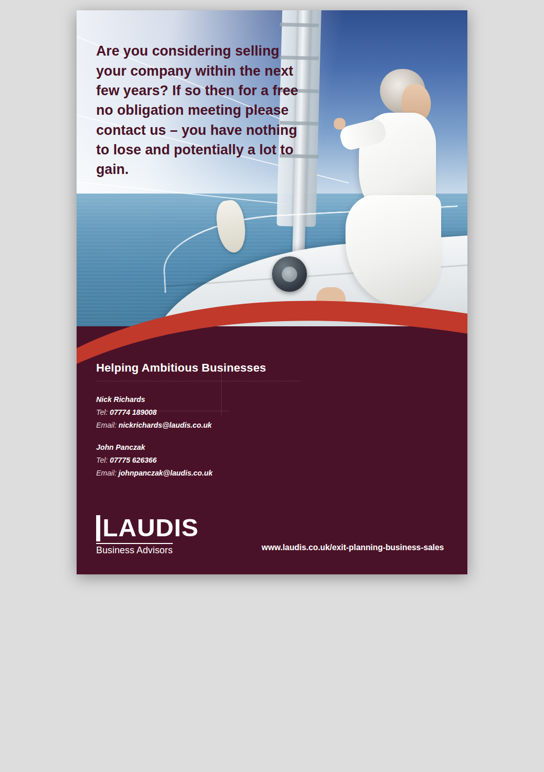Are you considering selling your company within the next few years? If so then for a free no obligation meeting please contact us – you have nothing to lose and potentially a lot to gain.
Helping Ambitious Businesses
Nick Richards Tel: 07774 189008 Email: nickrichards@laudis.co.uk John Panczak Tel: 07775 626366 Email: johnpanczak@laudis.co.uk
LAUDIS
Business Advisors
www.laudis.co.uk/exit-planning-business-sales